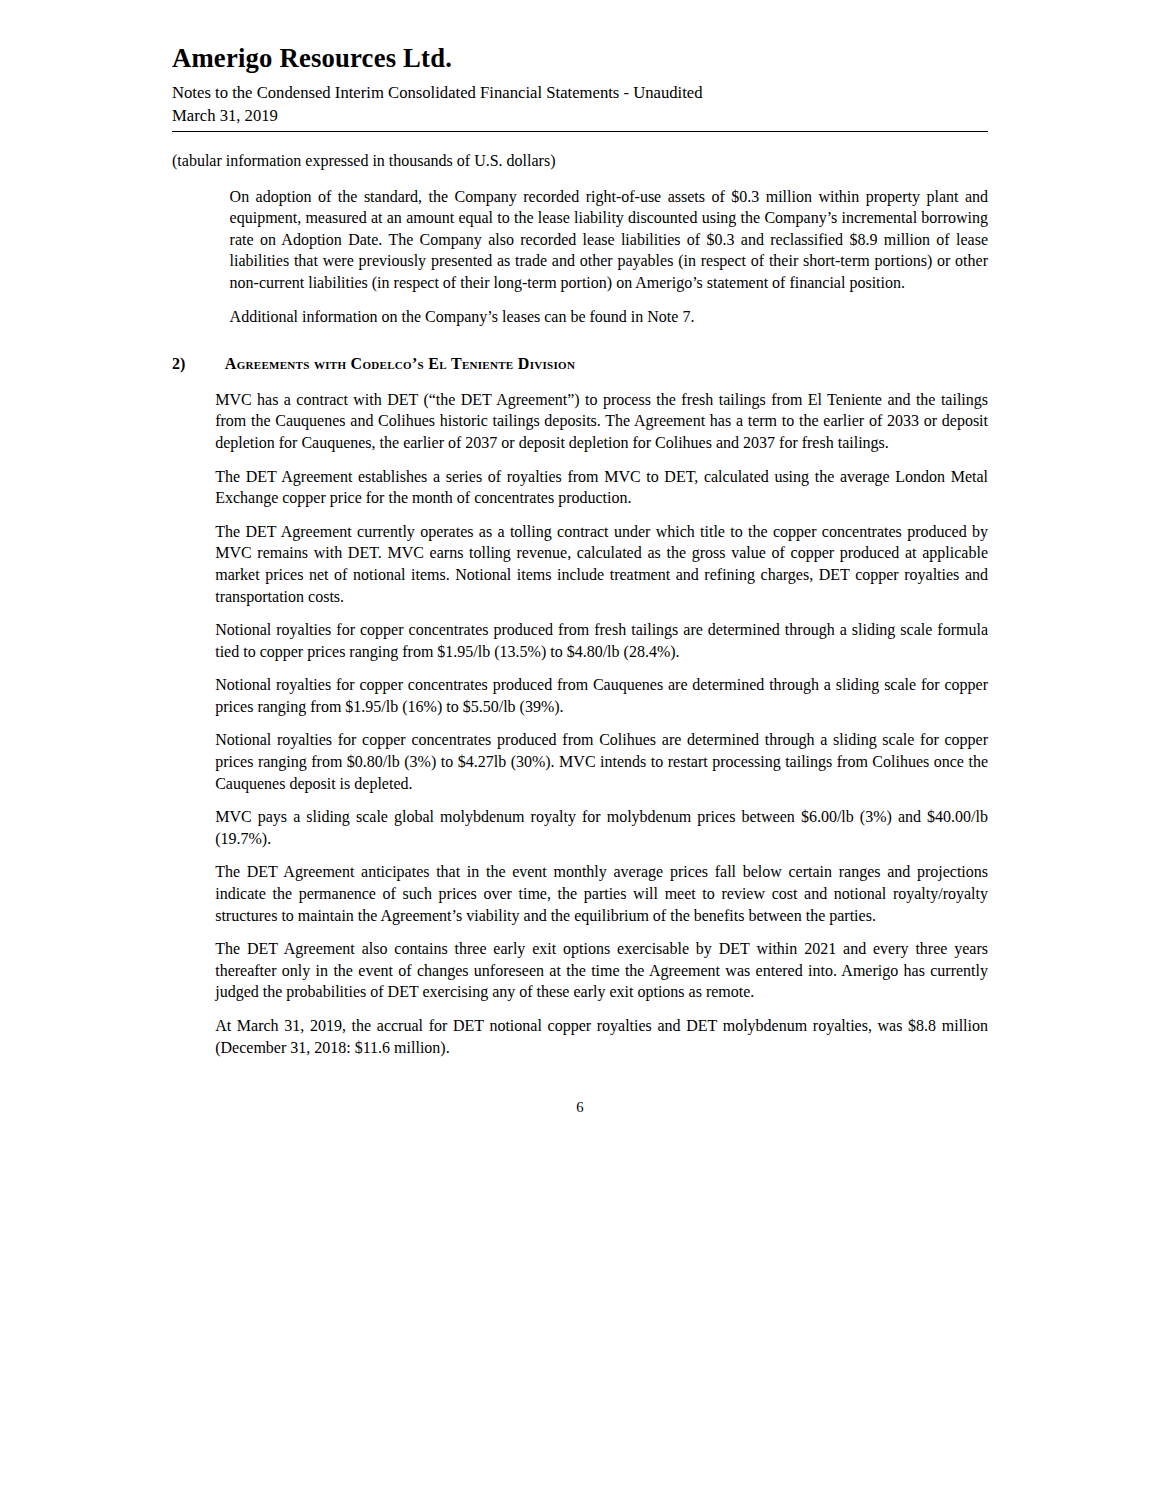Amerigo Resources Ltd.
Notes to the Condensed Interim Consolidated Financial Statements - Unaudited
March 31, 2019
(tabular information expressed in thousands of U.S. dollars)
On adoption of the standard, the Company recorded right-of-use assets of $0.3 million within property plant and equipment, measured at an amount equal to the lease liability discounted using the Company’s incremental borrowing rate on Adoption Date. The Company also recorded lease liabilities of $0.3 and reclassified $8.9 million of lease liabilities that were previously presented as trade and other payables (in respect of their short-term portions) or other non-current liabilities (in respect of their long-term portion) on Amerigo’s statement of financial position.
Additional information on the Company’s leases can be found in Note 7.
2) Agreements with Codelco’s El Teniente Division
MVC has a contract with DET (“the DET Agreement”) to process the fresh tailings from El Teniente and the tailings from the Cauquenes and Colihues historic tailings deposits. The Agreement has a term to the earlier of 2033 or deposit depletion for Cauquenes, the earlier of 2037 or deposit depletion for Colihues and 2037 for fresh tailings.
The DET Agreement establishes a series of royalties from MVC to DET, calculated using the average London Metal Exchange copper price for the month of concentrates production.
The DET Agreement currently operates as a tolling contract under which title to the copper concentrates produced by MVC remains with DET. MVC earns tolling revenue, calculated as the gross value of copper produced at applicable market prices net of notional items. Notional items include treatment and refining charges, DET copper royalties and transportation costs.
Notional royalties for copper concentrates produced from fresh tailings are determined through a sliding scale formula tied to copper prices ranging from $1.95/lb (13.5%) to $4.80/lb (28.4%).
Notional royalties for copper concentrates produced from Cauquenes are determined through a sliding scale for copper prices ranging from $1.95/lb (16%) to $5.50/lb (39%).
Notional royalties for copper concentrates produced from Colihues are determined through a sliding scale for copper prices ranging from $0.80/lb (3%) to $4.27lb (30%). MVC intends to restart processing tailings from Colihues once the Cauquenes deposit is depleted.
MVC pays a sliding scale global molybdenum royalty for molybdenum prices between $6.00/lb (3%) and $40.00/lb (19.7%).
The DET Agreement anticipates that in the event monthly average prices fall below certain ranges and projections indicate the permanence of such prices over time, the parties will meet to review cost and notional royalty/royalty structures to maintain the Agreement’s viability and the equilibrium of the benefits between the parties.
The DET Agreement also contains three early exit options exercisable by DET within 2021 and every three years thereafter only in the event of changes unforeseen at the time the Agreement was entered into. Amerigo has currently judged the probabilities of DET exercising any of these early exit options as remote.
At March 31, 2019, the accrual for DET notional copper royalties and DET molybdenum royalties, was $8.8 million (December 31, 2018: $11.6 million).
6